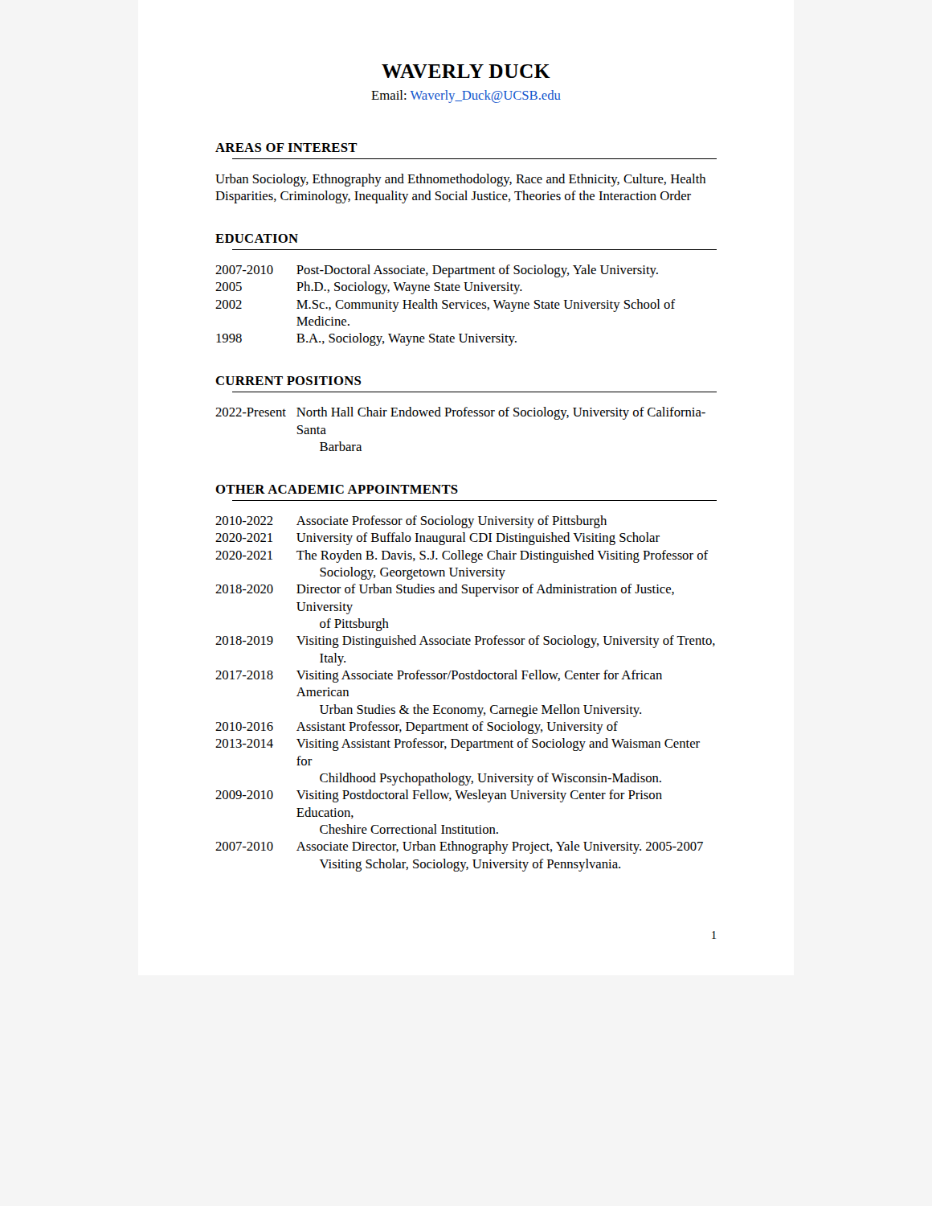WAVERLY DUCK
Email: Waverly_Duck@UCSB.edu
AREAS OF INTEREST
Urban Sociology, Ethnography and Ethnomethodology, Race and Ethnicity, Culture, Health Disparities, Criminology, Inequality and Social Justice, Theories of the Interaction Order
EDUCATION
2007-2010
Post-Doctoral Associate, Department of Sociology, Yale University.
2005
Ph.D., Sociology, Wayne State University.
2002
M.Sc., Community Health Services, Wayne State University School of Medicine.
1998
B.A., Sociology, Wayne State University.
CURRENT POSITIONS
2022-Present
North Hall Chair Endowed Professor of Sociology, University of California-Santa Barbara
OTHER ACADEMIC APPOINTMENTS
2010-2022
Associate Professor of Sociology University of Pittsburgh
2020-2021
University of Buffalo Inaugural CDI Distinguished Visiting Scholar
2020-2021
The Royden B. Davis, S.J. College Chair Distinguished Visiting Professor of Sociology, Georgetown University
2018-2020
Director of Urban Studies and Supervisor of Administration of Justice, University of Pittsburgh
2018-2019
Visiting Distinguished Associate Professor of Sociology, University of Trento, Italy.
2017-2018
Visiting Associate Professor/Postdoctoral Fellow, Center for African American Urban Studies & the Economy, Carnegie Mellon University.
2010-2016
Assistant Professor, Department of Sociology, University of
2013-2014
Visiting Assistant Professor, Department of Sociology and Waisman Center for Childhood Psychopathology, University of Wisconsin-Madison.
2009-2010
Visiting Postdoctoral Fellow, Wesleyan University Center for Prison Education, Cheshire Correctional Institution.
2007-2010
Associate Director, Urban Ethnography Project, Yale University. 2005-2007 Visiting Scholar, Sociology, University of Pennsylvania.
1